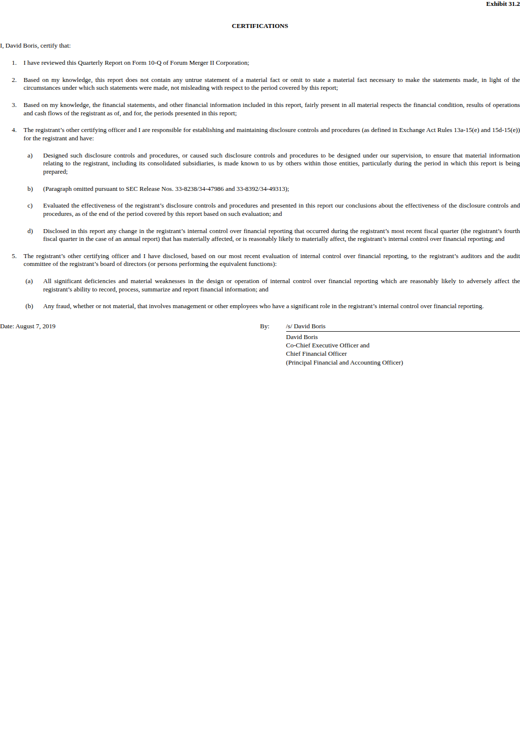Exhibit 31.2
CERTIFICATIONS
I, David Boris, certify that:
I have reviewed this Quarterly Report on Form 10-Q of Forum Merger II Corporation;
Based on my knowledge, this report does not contain any untrue statement of a material fact or omit to state a material fact necessary to make the statements made, in light of the circumstances under which such statements were made, not misleading with respect to the period covered by this report;
Based on my knowledge, the financial statements, and other financial information included in this report, fairly present in all material respects the financial condition, results of operations and cash flows of the registrant as of, and for, the periods presented in this report;
The registrant’s other certifying officer and I are responsible for establishing and maintaining disclosure controls and procedures (as defined in Exchange Act Rules 13a-15(e) and 15d-15(e)) for the registrant and have:
Designed such disclosure controls and procedures, or caused such disclosure controls and procedures to be designed under our supervision, to ensure that material information relating to the registrant, including its consolidated subsidiaries, is made known to us by others within those entities, particularly during the period in which this report is being prepared;
(Paragraph omitted pursuant to SEC Release Nos. 33-8238/34-47986 and 33-8392/34-49313);
Evaluated the effectiveness of the registrant’s disclosure controls and procedures and presented in this report our conclusions about the effectiveness of the disclosure controls and procedures, as of the end of the period covered by this report based on such evaluation; and
Disclosed in this report any change in the registrant’s internal control over financial reporting that occurred during the registrant’s most recent fiscal quarter (the registrant’s fourth fiscal quarter in the case of an annual report) that has materially affected, or is reasonably likely to materially affect, the registrant’s internal control over financial reporting; and
The registrant’s other certifying officer and I have disclosed, based on our most recent evaluation of internal control over financial reporting, to the registrant’s auditors and the audit committee of the registrant’s board of directors (or persons performing the equivalent functions):
All significant deficiencies and material weaknesses in the design or operation of internal control over financial reporting which are reasonably likely to adversely affect the registrant’s ability to record, process, summarize and report financial information; and
Any fraud, whether or not material, that involves management or other employees who have a significant role in the registrant’s internal control over financial reporting.
| Date: August 7, 2019 | By: | /s/ David Boris David Boris Co-Chief Executive Officer and Chief Financial Officer (Principal Financial and Accounting Officer) |